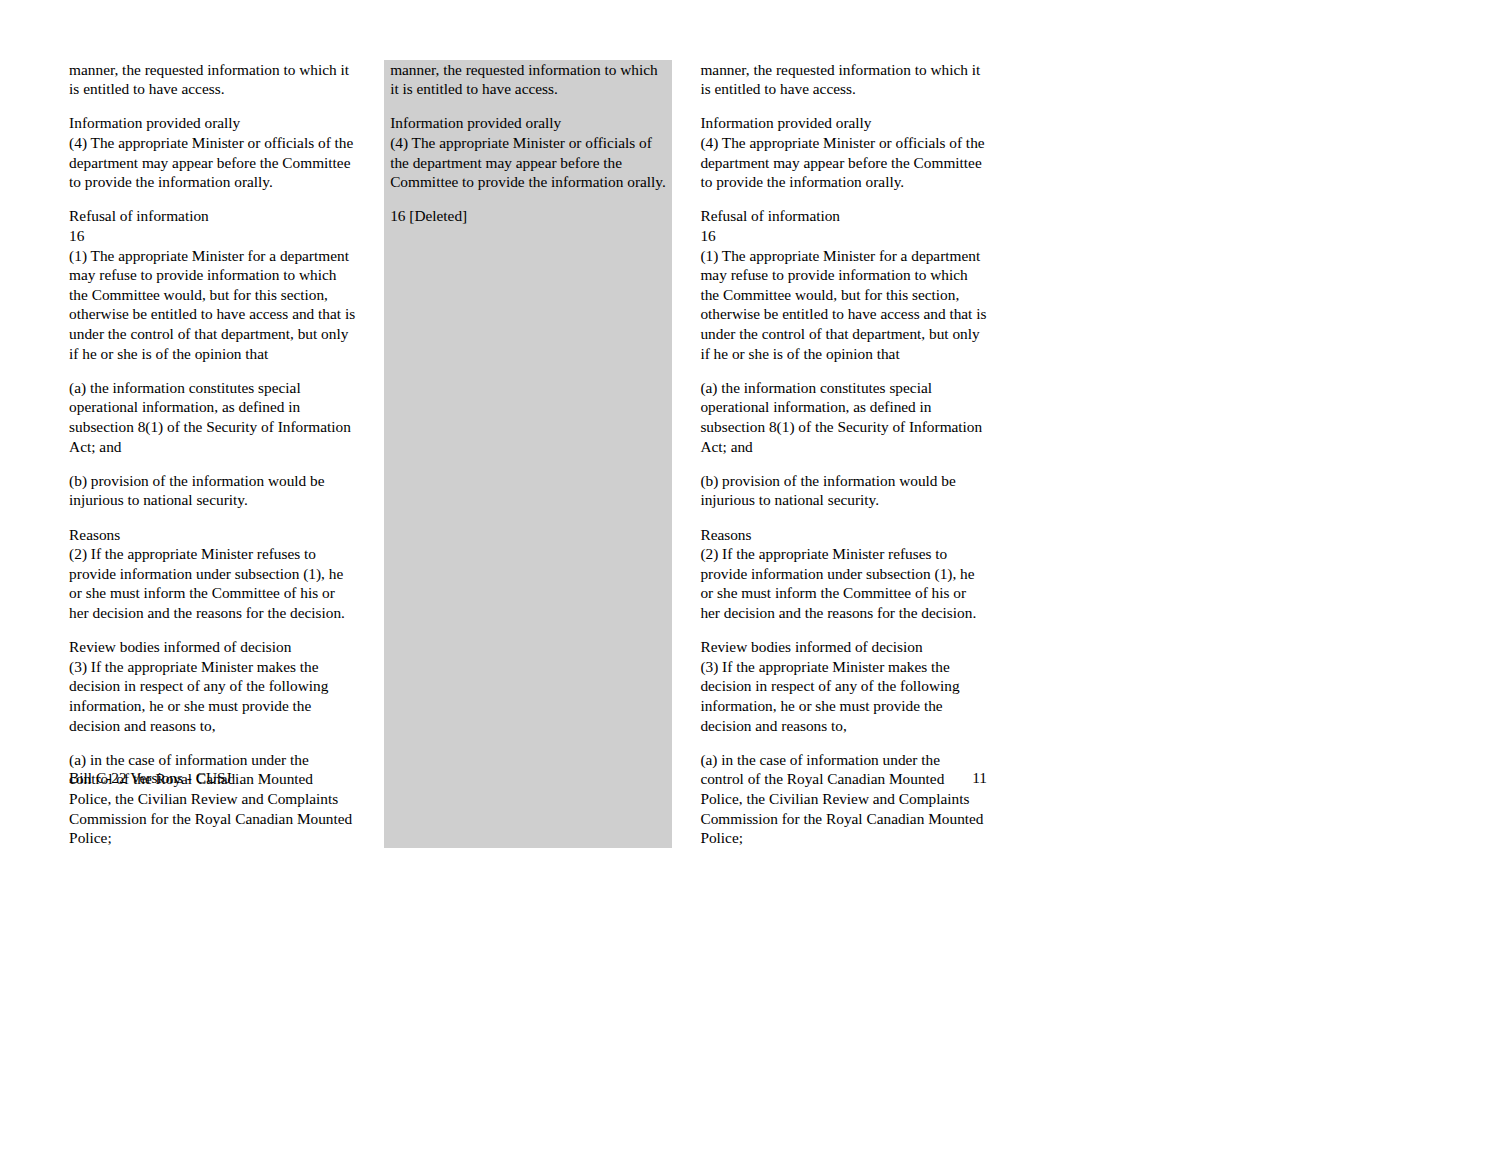manner, the requested information to which it is entitled to have access.
Information provided orally
(4) The appropriate Minister or officials of the department may appear before the Committee to provide the information orally.
Refusal of information
16
(1) The appropriate Minister for a department may refuse to provide information to which the Committee would, but for this section, otherwise be entitled to have access and that is under the control of that department, but only if he or she is of the opinion that
(a) the information constitutes special operational information, as defined in subsection 8(1) of the Security of Information Act; and
(b) provision of the information would be injurious to national security.
Reasons
(2) If the appropriate Minister refuses to provide information under subsection (1), he or she must inform the Committee of his or her decision and the reasons for the decision.
Review bodies informed of decision
(3) If the appropriate Minister makes the decision in respect of any of the following information, he or she must provide the decision and reasons to,
(a) in the case of information under the control of the Royal Canadian Mounted Police, the Civilian Review and Complaints Commission for the Royal Canadian Mounted Police;
manner, the requested information to which it is entitled to have access.
Information provided orally
(4) The appropriate Minister or officials of the department may appear before the Committee to provide the information orally.
16 [Deleted]
manner, the requested information to which it is entitled to have access.
Information provided orally
(4) The appropriate Minister or officials of the department may appear before the Committee to provide the information orally.
Refusal of information
16
(1) The appropriate Minister for a department may refuse to provide information to which the Committee would, but for this section, otherwise be entitled to have access and that is under the control of that department, but only if he or she is of the opinion that
(a) the information constitutes special operational information, as defined in subsection 8(1) of the Security of Information Act; and
(b) provision of the information would be injurious to national security.
Reasons
(2) If the appropriate Minister refuses to provide information under subsection (1), he or she must inform the Committee of his or her decision and the reasons for the decision.
Review bodies informed of decision
(3) If the appropriate Minister makes the decision in respect of any of the following information, he or she must provide the decision and reasons to,
(a) in the case of information under the control of the Royal Canadian Mounted Police, the Civilian Review and Complaints Commission for the Royal Canadian Mounted Police;
Bill C-22 Versions - CUSJ
11